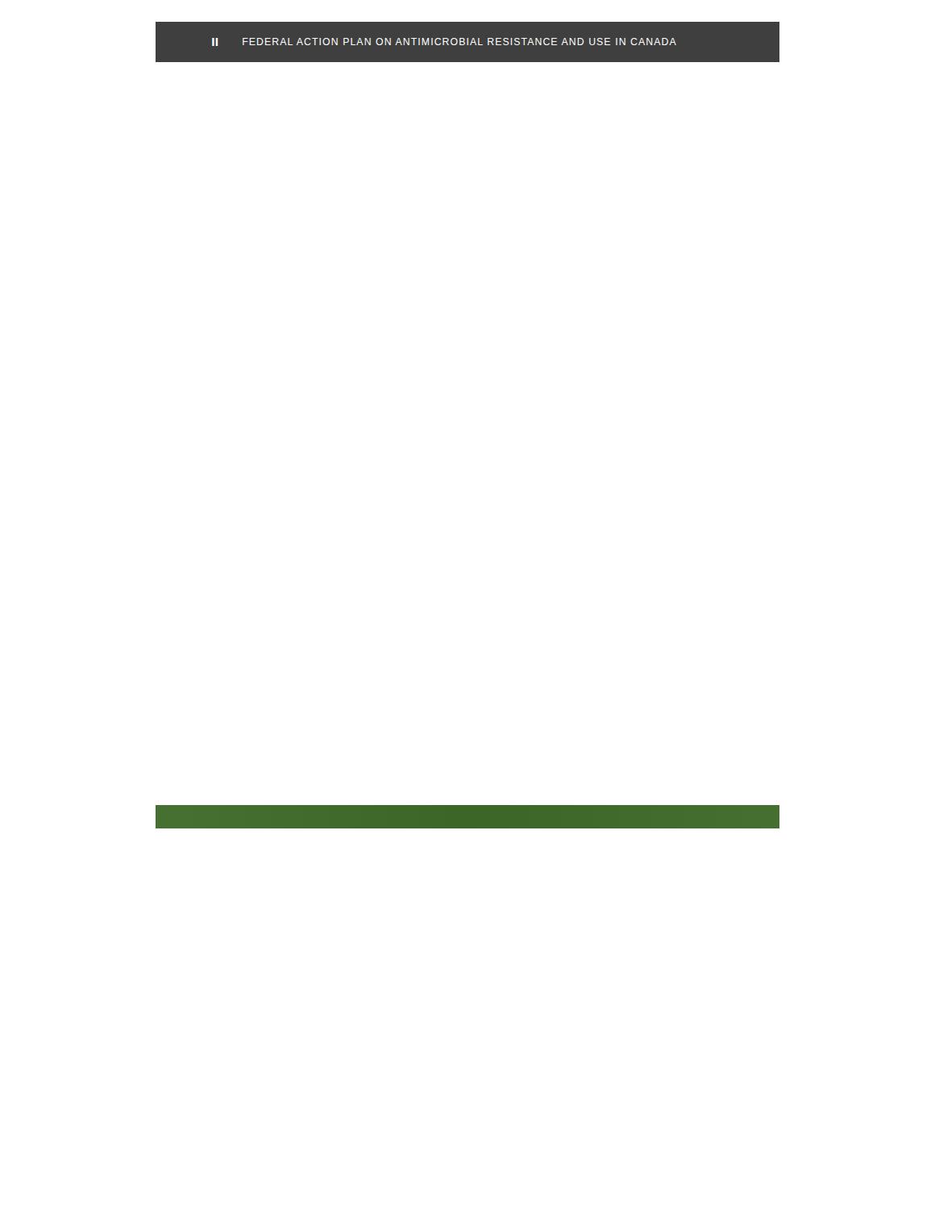II Federal Action Plan on Antimicrobial Resistance and Use in Canada